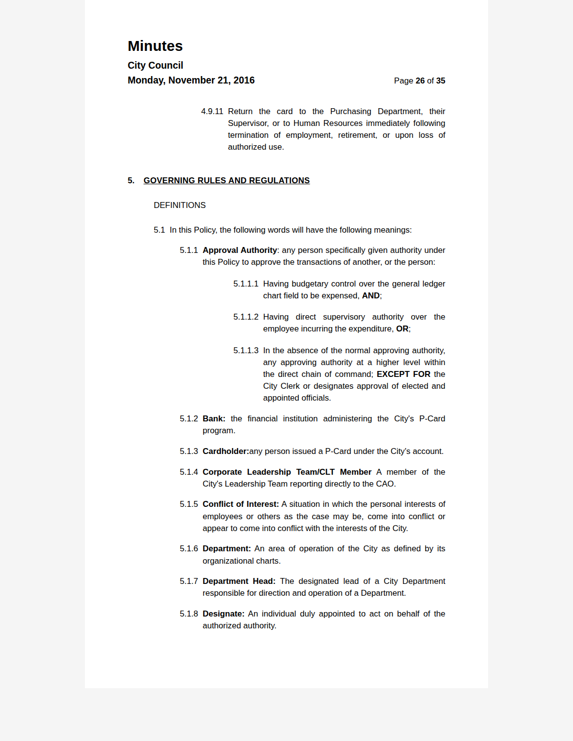Minutes
City Council
Monday, November 21, 2016 Page 26 of 35
4.9.11 Return the card to the Purchasing Department, their Supervisor, or to Human Resources immediately following termination of employment, retirement, or upon loss of authorized use.
5. GOVERNING RULES AND REGULATIONS
DEFINITIONS
5.1 In this Policy, the following words will have the following meanings:
5.1.1 Approval Authority: any person specifically given authority under this Policy to approve the transactions of another, or the person:
5.1.1.1 Having budgetary control over the general ledger chart field to be expensed, AND;
5.1.1.2 Having direct supervisory authority over the employee incurring the expenditure, OR;
5.1.1.3 In the absence of the normal approving authority, any approving authority at a higher level within the direct chain of command; EXCEPT FOR the City Clerk or designates approval of elected and appointed officials.
5.1.2 Bank: the financial institution administering the City's P-Card program.
5.1.3 Cardholder: any person issued a P-Card under the City's account.
5.1.4 Corporate Leadership Team/CLT Member A member of the City's Leadership Team reporting directly to the CAO.
5.1.5 Conflict of Interest: A situation in which the personal interests of employees or others as the case may be, come into conflict or appear to come into conflict with the interests of the City.
5.1.6 Department: An area of operation of the City as defined by its organizational charts.
5.1.7 Department Head: The designated lead of a City Department responsible for direction and operation of a Department.
5.1.8 Designate: An individual duly appointed to act on behalf of the authorized authority.